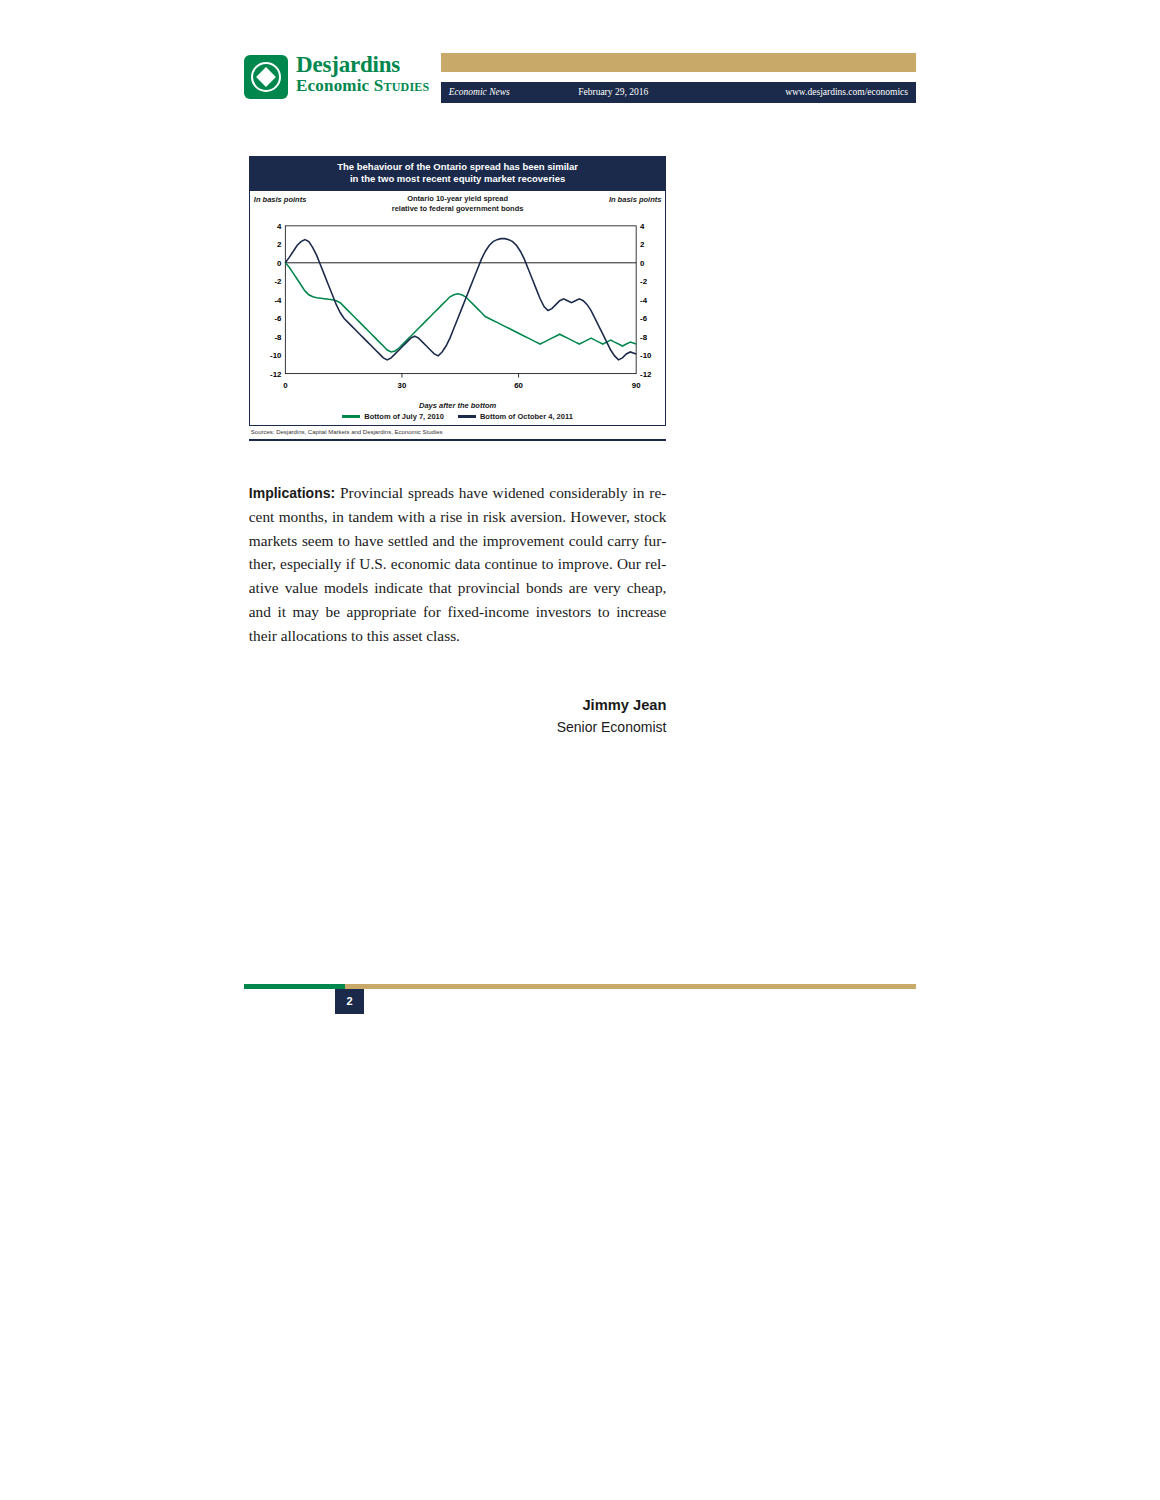Desjardins
Economic Studies
Economic News February 29, 2016 www.desjardins.com/economics
The behaviour of the Ontario spread has been similar
in the two most recent equity market recoveries
In basis points In basis points
Ontario 10-year yield spread
relative to federal government bonds
4 2 0 -2 -4 -6 -8 -10 -12 4 2 0 -2 -4 -6 -8 -10 -12 0 30 60 90
Days after the bottom
Bottom of July 7, 2010 Bottom of October 4, 2011
Sources: Desjardins, Capital Markets and Desjardins, Economic Studies
Implications: Provincial spreads have widened considerably in recent months, in tandem with a rise in risk aversion. However, stock markets seem to have settled and the improvement could carry further, especially if U.S. economic data continue to improve. Our relative value models indicate that provincial bonds are very cheap, and it may be appropriate for fixed-income investors to increase their allocations to this asset class.
Jimmy Jean
Senior Economist
2